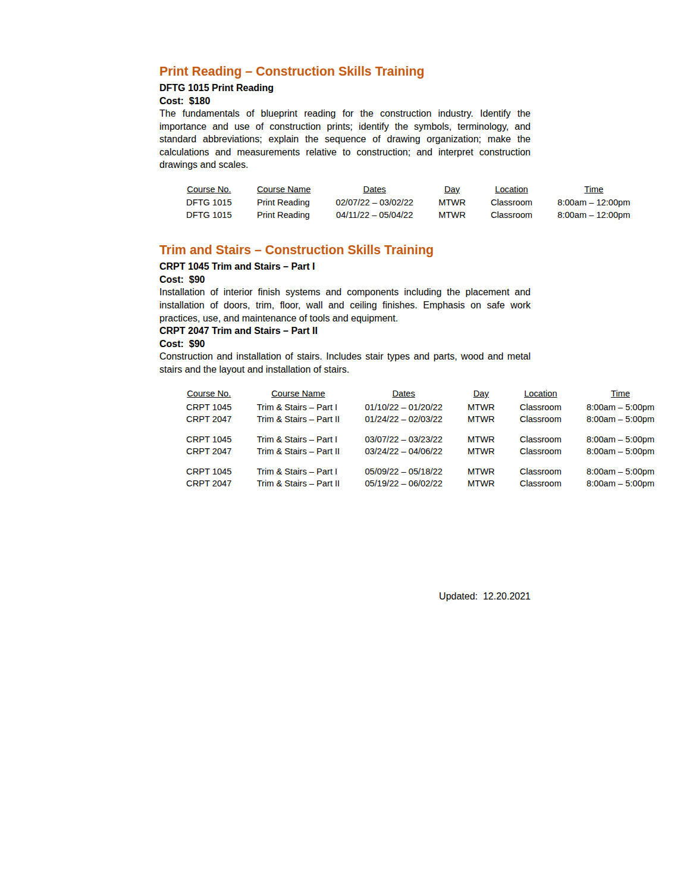Print Reading – Construction Skills Training
DFTG 1015 Print Reading
Cost: $180
The fundamentals of blueprint reading for the construction industry. Identify the importance and use of construction prints; identify the symbols, terminology, and standard abbreviations; explain the sequence of drawing organization; make the calculations and measurements relative to construction; and interpret construction drawings and scales.
| Course No. | Course Name | Dates | Day | Location | Time |
| --- | --- | --- | --- | --- | --- |
| DFTG 1015 | Print Reading | 02/07/22 – 03/02/22 | MTWR | Classroom | 8:00am – 12:00pm |
| DFTG 1015 | Print Reading | 04/11/22 – 05/04/22 | MTWR | Classroom | 8:00am – 12:00pm |
Trim and Stairs – Construction Skills Training
CRPT 1045 Trim and Stairs – Part I
Cost: $90
Installation of interior finish systems and components including the placement and installation of doors, trim, floor, wall and ceiling finishes. Emphasis on safe work practices, use, and maintenance of tools and equipment.
CRPT 2047 Trim and Stairs – Part II
Cost: $90
Construction and installation of stairs. Includes stair types and parts, wood and metal stairs and the layout and installation of stairs.
| Course No. | Course Name | Dates | Day | Location | Time |
| --- | --- | --- | --- | --- | --- |
| CRPT 1045 | Trim & Stairs – Part I | 01/10/22 – 01/20/22 | MTWR | Classroom | 8:00am – 5:00pm |
| CRPT 2047 | Trim & Stairs – Part II | 01/24/22 – 02/03/22 | MTWR | Classroom | 8:00am – 5:00pm |
| CRPT 1045 | Trim & Stairs – Part I | 03/07/22 – 03/23/22 | MTWR | Classroom | 8:00am – 5:00pm |
| CRPT 2047 | Trim & Stairs – Part II | 03/24/22 – 04/06/22 | MTWR | Classroom | 8:00am – 5:00pm |
| CRPT 1045 | Trim & Stairs – Part I | 05/09/22 – 05/18/22 | MTWR | Classroom | 8:00am – 5:00pm |
| CRPT 2047 | Trim & Stairs – Part II | 05/19/22 – 06/02/22 | MTWR | Classroom | 8:00am – 5:00pm |
Updated: 12.20.2021